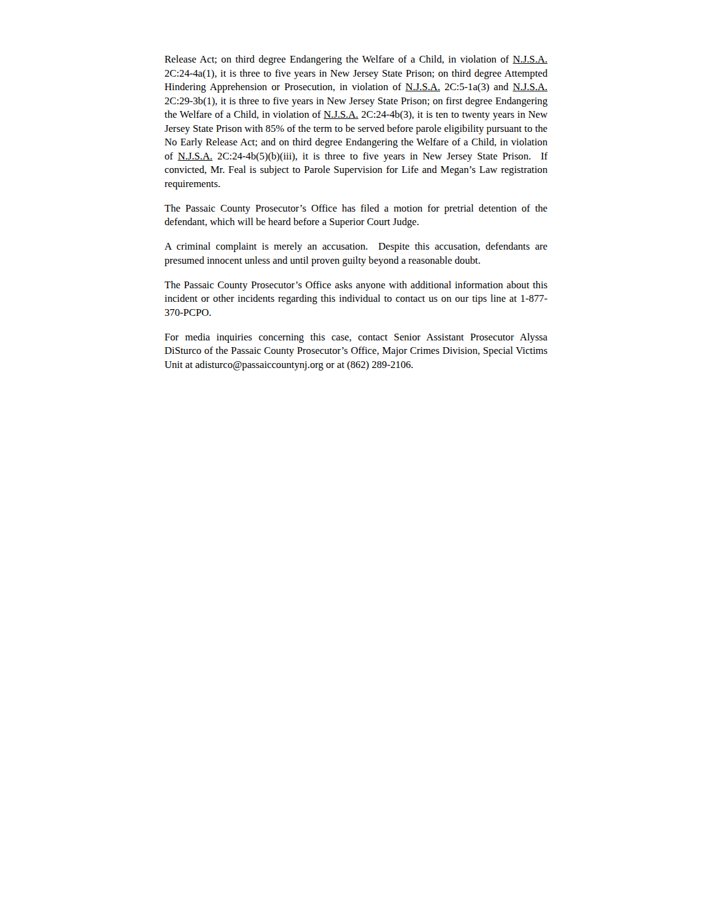Release Act; on third degree Endangering the Welfare of a Child, in violation of N.J.S.A. 2C:24-4a(1), it is three to five years in New Jersey State Prison; on third degree Attempted Hindering Apprehension or Prosecution, in violation of N.J.S.A. 2C:5-1a(3) and N.J.S.A. 2C:29-3b(1), it is three to five years in New Jersey State Prison; on first degree Endangering the Welfare of a Child, in violation of N.J.S.A. 2C:24-4b(3), it is ten to twenty years in New Jersey State Prison with 85% of the term to be served before parole eligibility pursuant to the No Early Release Act; and on third degree Endangering the Welfare of a Child, in violation of N.J.S.A. 2C:24-4b(5)(b)(iii), it is three to five years in New Jersey State Prison. If convicted, Mr. Feal is subject to Parole Supervision for Life and Megan’s Law registration requirements.
The Passaic County Prosecutor’s Office has filed a motion for pretrial detention of the defendant, which will be heard before a Superior Court Judge.
A criminal complaint is merely an accusation. Despite this accusation, defendants are presumed innocent unless and until proven guilty beyond a reasonable doubt.
The Passaic County Prosecutor’s Office asks anyone with additional information about this incident or other incidents regarding this individual to contact us on our tips line at 1-877-370-PCPO.
For media inquiries concerning this case, contact Senior Assistant Prosecutor Alyssa DiSturco of the Passaic County Prosecutor’s Office, Major Crimes Division, Special Victims Unit at adisturco@passaiccountynj.org or at (862) 289-2106.